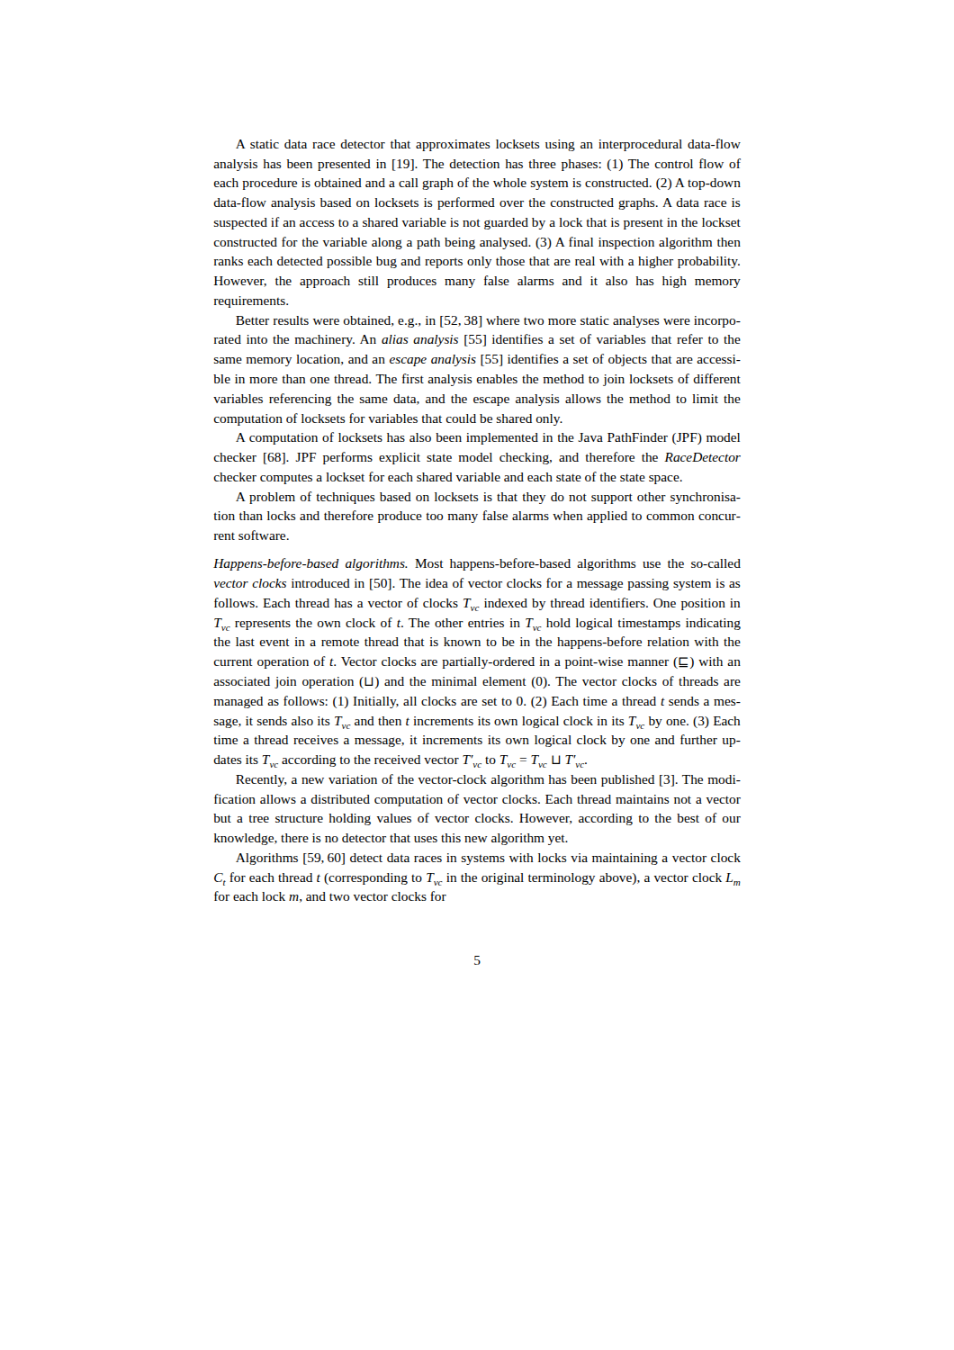A static data race detector that approximates locksets using an interprocedural data-flow analysis has been presented in [19]. The detection has three phases: (1) The control flow of each procedure is obtained and a call graph of the whole system is constructed. (2) A top-down data-flow analysis based on locksets is performed over the constructed graphs. A data race is suspected if an access to a shared variable is not guarded by a lock that is present in the lockset constructed for the variable along a path being analysed. (3) A final inspection algorithm then ranks each detected possible bug and reports only those that are real with a higher probability. However, the approach still produces many false alarms and it also has high memory requirements.
Better results were obtained, e.g., in [52, 38] where two more static analyses were incorporated into the machinery. An alias analysis [55] identifies a set of variables that refer to the same memory location, and an escape analysis [55] identifies a set of objects that are accessible in more than one thread. The first analysis enables the method to join locksets of different variables referencing the same data, and the escape analysis allows the method to limit the computation of locksets for variables that could be shared only.
A computation of locksets has also been implemented in the Java PathFinder (JPF) model checker [68]. JPF performs explicit state model checking, and therefore the RaceDetector checker computes a lockset for each shared variable and each state of the state space.
A problem of techniques based on locksets is that they do not support other synchronisation than locks and therefore produce too many false alarms when applied to common concurrent software.
Happens-before-based algorithms. Most happens-before-based algorithms use the so-called vector clocks introduced in [50]. The idea of vector clocks for a message passing system is as follows. Each thread has a vector of clocks Tvc indexed by thread identifiers. One position in Tvc represents the own clock of t. The other entries in Tvc hold logical timestamps indicating the last event in a remote thread that is known to be in the happens-before relation with the current operation of t. Vector clocks are partially-ordered in a point-wise manner (⊑) with an associated join operation (⊔) and the minimal element (0). The vector clocks of threads are managed as follows: (1) Initially, all clocks are set to 0. (2) Each time a thread t sends a message, it sends also its Tvc and then t increments its own logical clock in its Tvc by one. (3) Each time a thread receives a message, it increments its own logical clock by one and further updates its Tvc according to the received vector T′vc to Tvc = Tvc ⊔ T′vc.
Recently, a new variation of the vector-clock algorithm has been published [3]. The modification allows a distributed computation of vector clocks. Each thread maintains not a vector but a tree structure holding values of vector clocks. However, according to the best of our knowledge, there is no detector that uses this new algorithm yet.
Algorithms [59, 60] detect data races in systems with locks via maintaining a vector clock Ct for each thread t (corresponding to Tvc in the original terminology above), a vector clock Lm for each lock m, and two vector clocks for
5